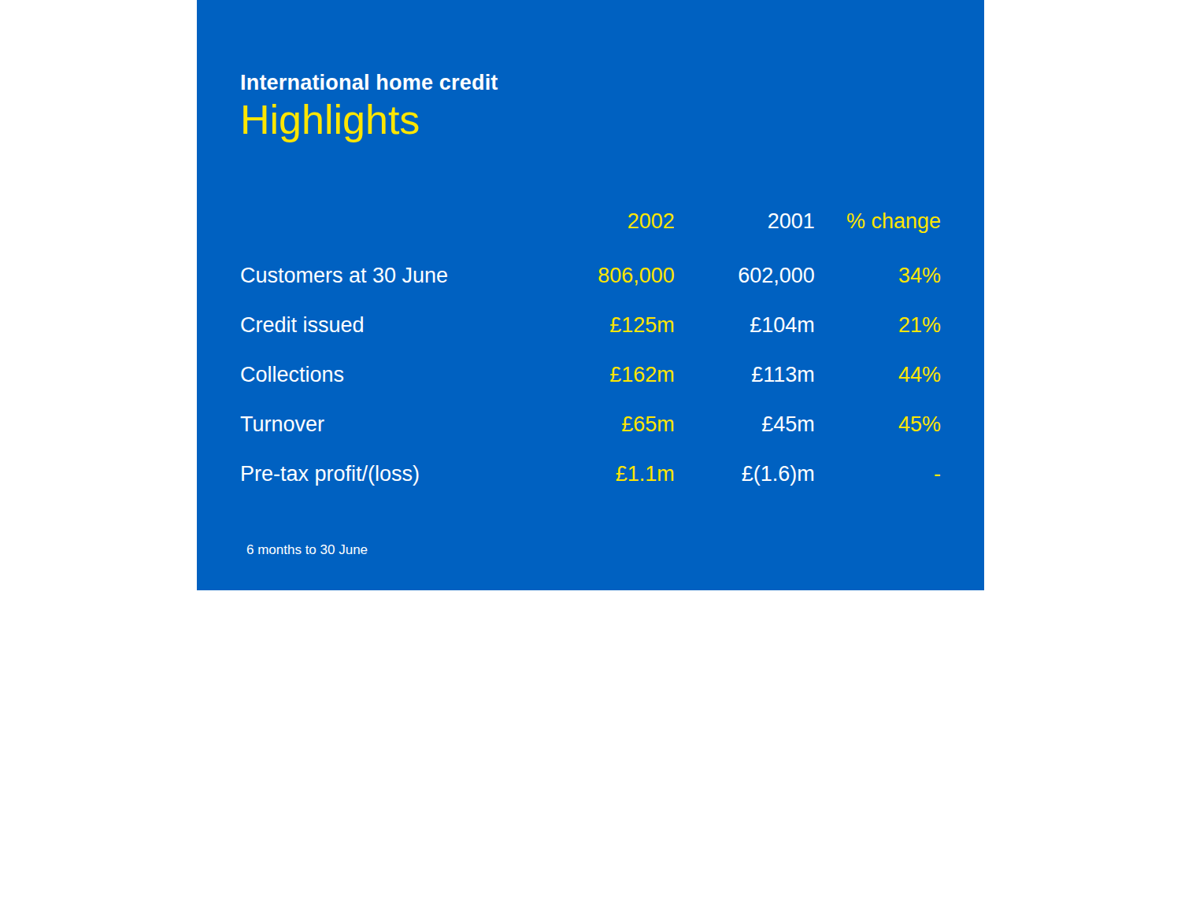International home credit
Highlights
| | 2002 | 2001 | % change |
| --- | --- | --- | --- |
| Customers at 30 June | 806,000 | 602,000 | 34% |
| Credit issued | £125m | £104m | 21% |
| Collections | £162m | £113m | 44% |
| Turnover | £65m | £45m | 45% |
| Pre-tax profit/(loss) | £1.1m | £(1.6)m | - |
6 months to 30 June